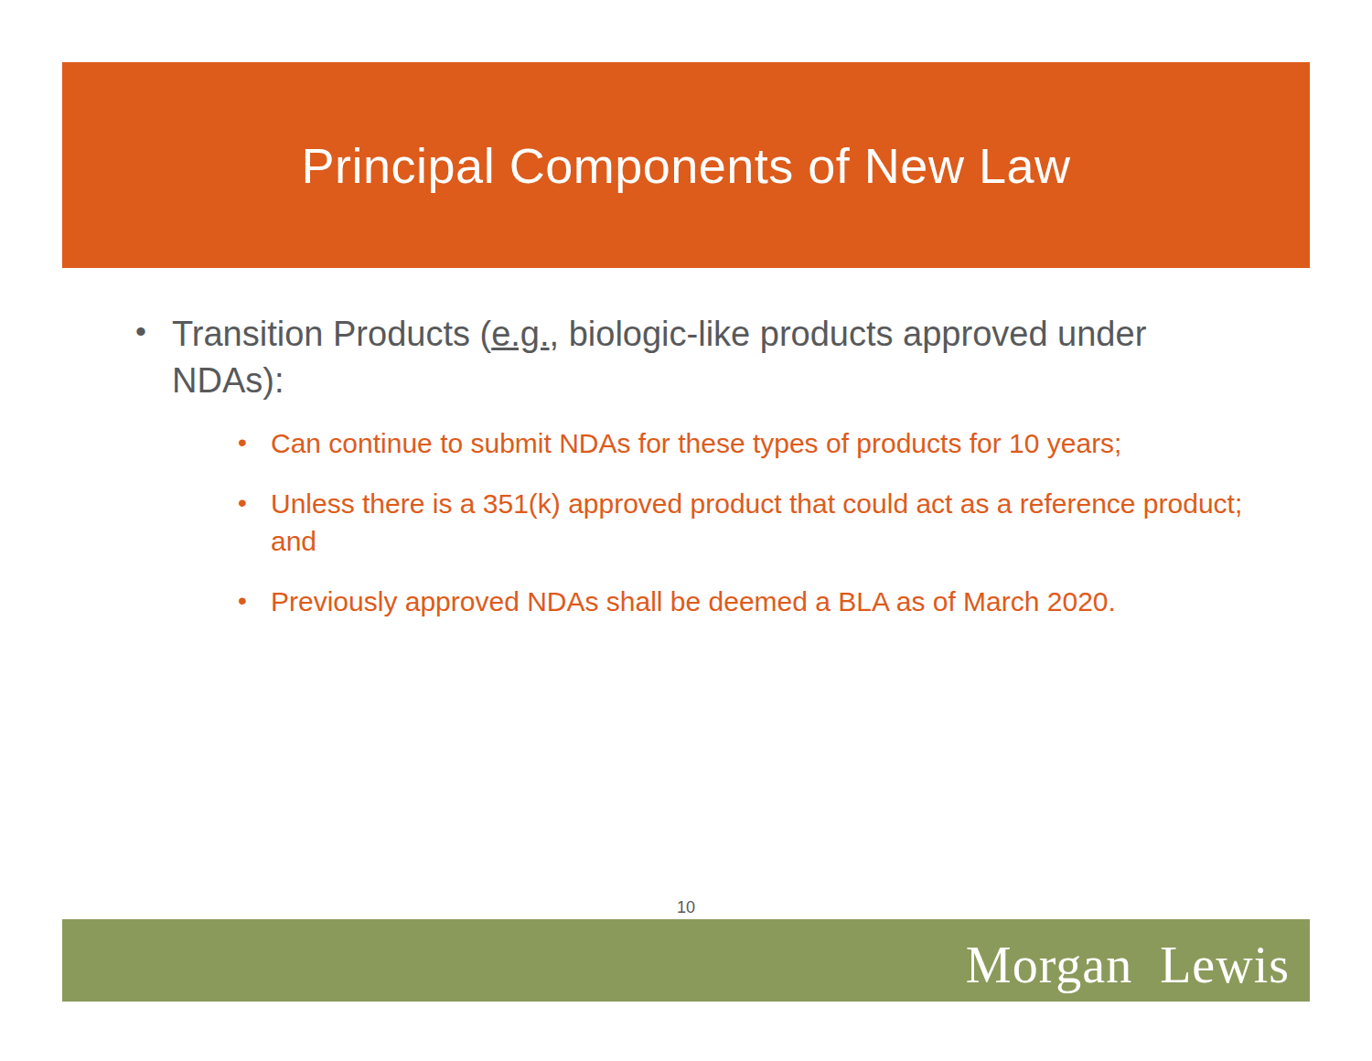Principal Components of New Law
Transition Products (e.g., biologic-like products approved under NDAs):
Can continue to submit NDAs for these types of products for 10 years;
Unless there is a 351(k) approved product that could act as a reference product; and
Previously approved NDAs shall be deemed a BLA as of March 2020.
10
Morgan Lewis